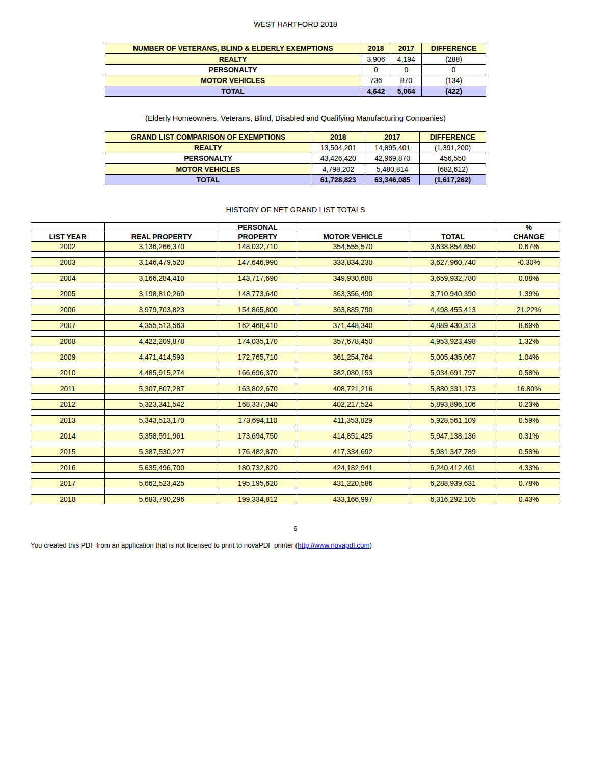WEST HARTFORD 2018
| NUMBER OF VETERANS, BLIND & ELDERLY EXEMPTIONS | 2018 | 2017 | DIFFERENCE |
| --- | --- | --- | --- |
| REALTY | 3,906 | 4,194 | (288) |
| PERSONALTY | 0 | 0 | 0 |
| MOTOR VEHICLES | 736 | 870 | (134) |
| TOTAL | 4,642 | 5,064 | (422) |
(Elderly Homeowners, Veterans, Blind, Disabled and Qualifying Manufacturing Companies)
| GRAND LIST COMPARISON OF EXEMPTIONS | 2018 | 2017 | DIFFERENCE |
| --- | --- | --- | --- |
| REALTY | 13,504,201 | 14,895,401 | (1,391,200) |
| PERSONALTY | 43,426,420 | 42,969,870 | 456,550 |
| MOTOR VEHICLES | 4,798,202 | 5,480,814 | (682,612) |
| TOTAL | 61,728,823 | 63,346,085 | (1,617,262) |
HISTORY OF NET GRAND LIST TOTALS
| | | PERSONAL | | | % |
| --- | --- | --- | --- | --- | --- |
| LIST YEAR | REAL PROPERTY | PROPERTY | MOTOR VEHICLE | TOTAL | CHANGE |
| 2002 | 3,136,266,370 | 148,032,710 | 354,555,570 | 3,638,854,650 | 0.67% |
| 2003 | 3,146,479,520 | 147,646,990 | 333,834,230 | 3,627,960,740 | -0.30% |
| 2004 | 3,166,284,410 | 143,717,690 | 349,930,680 | 3,659,932,780 | 0.88% |
| 2005 | 3,198,810,260 | 148,773,640 | 363,356,490 | 3,710,940,390 | 1.39% |
| 2006 | 3,979,703,823 | 154,865,800 | 363,885,790 | 4,498,455,413 | 21.22% |
| 2007 | 4,355,513,563 | 162,468,410 | 371,448,340 | 4,889,430,313 | 8.69% |
| 2008 | 4,422,209,878 | 174,035,170 | 357,678,450 | 4,953,923,498 | 1.32% |
| 2009 | 4,471,414,593 | 172,765,710 | 361,254,764 | 5,005,435,067 | 1.04% |
| 2010 | 4,485,915,274 | 166,696,370 | 382,080,153 | 5,034,691,797 | 0.58% |
| 2011 | 5,307,807,287 | 163,802,670 | 408,721,216 | 5,880,331,173 | 16.80% |
| 2012 | 5,323,341,542 | 168,337,040 | 402,217,524 | 5,893,896,106 | 0.23% |
| 2013 | 5,343,513,170 | 173,694,110 | 411,353,829 | 5,928,561,109 | 0.59% |
| 2014 | 5,358,591,961 | 173,694,750 | 414,851,425 | 5,947,138,136 | 0.31% |
| 2015 | 5,387,530,227 | 176,482,870 | 417,334,692 | 5,981,347,789 | 0.58% |
| 2016 | 5,635,496,700 | 180,732,820 | 424,182,941 | 6,240,412,461 | 4.33% |
| 2017 | 5,662,523,425 | 195,195,620 | 431,220,586 | 6,288,939,631 | 0.78% |
| 2018 | 5,683,790,296 | 199,334,812 | 433,166,997 | 6,316,292,105 | 0.43% |
6
You created this PDF from an application that is not licensed to print to novaPDF printer (http://www.novapdf.com)